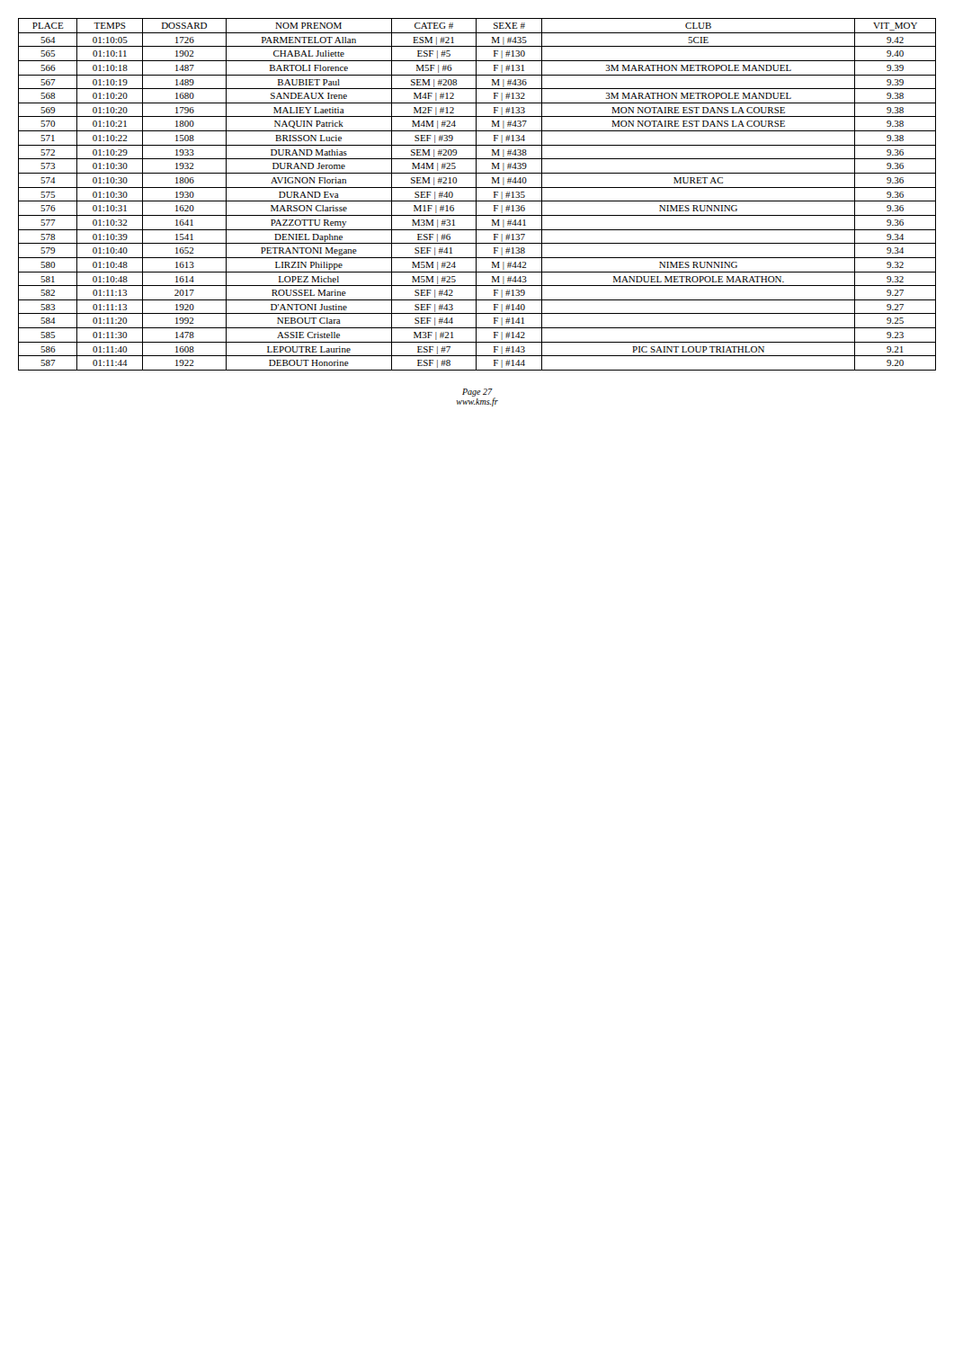| PLACE | TEMPS | DOSSARD | NOM PRENOM | CATEG # | SEXE # | CLUB | VIT_MOY |
| --- | --- | --- | --- | --- | --- | --- | --- |
| 564 | 01:10:05 | 1726 | PARMENTELOT Allan | ESM / #21 | M / #435 | 5CIE | 9.42 |
| 565 | 01:10:11 | 1902 | CHABAL Juliette | ESF / #5 | F / #130 | | 9.40 |
| 566 | 01:10:18 | 1487 | BARTOLI Florence | M5F / #6 | F / #131 | 3M MARATHON METROPOLE MANDUEL | 9.39 |
| 567 | 01:10:19 | 1489 | BAUBIET Paul | SEM / #208 | M / #436 | | 9.39 |
| 568 | 01:10:20 | 1680 | SANDEAUX Irene | M4F / #12 | F / #132 | 3M MARATHON METROPOLE MANDUEL | 9.38 |
| 569 | 01:10:20 | 1796 | MALIEY Laetitia | M2F / #12 | F / #133 | MON NOTAIRE EST DANS LA COURSE | 9.38 |
| 570 | 01:10:21 | 1800 | NAQUIN Patrick | M4M / #24 | M / #437 | MON NOTAIRE EST DANS LA COURSE | 9.38 |
| 571 | 01:10:22 | 1508 | BRISSON Lucie | SEF / #39 | F / #134 | | 9.38 |
| 572 | 01:10:29 | 1933 | DURAND Mathias | SEM / #209 | M / #438 | | 9.36 |
| 573 | 01:10:30 | 1932 | DURAND Jerome | M4M / #25 | M / #439 | | 9.36 |
| 574 | 01:10:30 | 1806 | AVIGNON Florian | SEM / #210 | M / #440 | MURET AC | 9.36 |
| 575 | 01:10:30 | 1930 | DURAND Eva | SEF / #40 | F / #135 | | 9.36 |
| 576 | 01:10:31 | 1620 | MARSON Clarisse | M1F / #16 | F / #136 | NIMES RUNNING | 9.36 |
| 577 | 01:10:32 | 1641 | PAZZOTTU Remy | M3M / #31 | M / #441 | | 9.36 |
| 578 | 01:10:39 | 1541 | DENIEL Daphne | ESF / #6 | F / #137 | | 9.34 |
| 579 | 01:10:40 | 1652 | PETRANTONI Megane | SEF / #41 | F / #138 | | 9.34 |
| 580 | 01:10:48 | 1613 | LIRZIN Philippe | M5M / #24 | M / #442 | NIMES RUNNING | 9.32 |
| 581 | 01:10:48 | 1614 | LOPEZ Michel | M5M / #25 | M / #443 | MANDUEL METROPOLE MARATHON. | 9.32 |
| 582 | 01:11:13 | 2017 | ROUSSEL Marine | SEF / #42 | F / #139 | | 9.27 |
| 583 | 01:11:13 | 1920 | D'ANTONI Justine | SEF / #43 | F / #140 | | 9.27 |
| 584 | 01:11:20 | 1992 | NEBOUT Clara | SEF / #44 | F / #141 | | 9.25 |
| 585 | 01:11:30 | 1478 | ASSIE Cristelle | M3F / #21 | F / #142 | | 9.23 |
| 586 | 01:11:40 | 1608 | LEPOUTRE Laurine | ESF / #7 | F / #143 | PIC SAINT LOUP TRIATHLON | 9.21 |
| 587 | 01:11:44 | 1922 | DEBOUT Honorine | ESF / #8 | F / #144 | | 9.20 |
Page 27
www.kms.fr